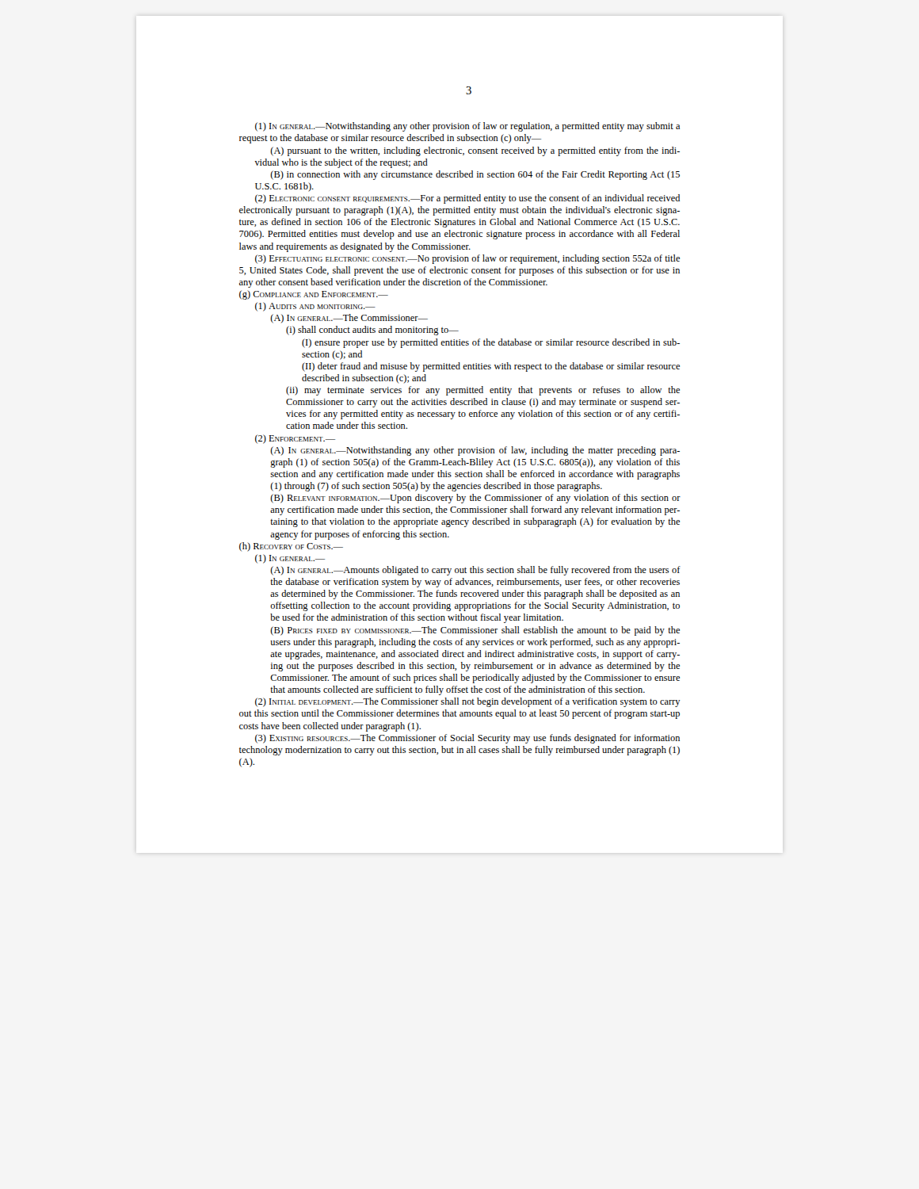3
(1) In general.—Notwithstanding any other provision of law or regulation, a permitted entity may submit a request to the database or similar resource described in subsection (c) only—
(A) pursuant to the written, including electronic, consent received by a permitted entity from the individual who is the subject of the request; and
(B) in connection with any circumstance described in section 604 of the Fair Credit Reporting Act (15 U.S.C. 1681b).
(2) Electronic consent requirements.—For a permitted entity to use the consent of an individual received electronically pursuant to paragraph (1)(A), the permitted entity must obtain the individual's electronic signature, as defined in section 106 of the Electronic Signatures in Global and National Commerce Act (15 U.S.C. 7006). Permitted entities must develop and use an electronic signature process in accordance with all Federal laws and requirements as designated by the Commissioner.
(3) Effectuating electronic consent.—No provision of law or requirement, including section 552a of title 5, United States Code, shall prevent the use of electronic consent for purposes of this subsection or for use in any other consent based verification under the discretion of the Commissioner.
(g) Compliance and Enforcement.—
(1) Audits and monitoring.—
(A) In general.—The Commissioner—
(i) shall conduct audits and monitoring to—
(I) ensure proper use by permitted entities of the database or similar resource described in subsection (c); and
(II) deter fraud and misuse by permitted entities with respect to the database or similar resource described in subsection (c); and
(ii) may terminate services for any permitted entity that prevents or refuses to allow the Commissioner to carry out the activities described in clause (i) and may terminate or suspend services for any permitted entity as necessary to enforce any violation of this section or of any certification made under this section.
(2) Enforcement.—
(A) In general.—Notwithstanding any other provision of law, including the matter preceding paragraph (1) of section 505(a) of the Gramm-Leach-Bliley Act (15 U.S.C. 6805(a)), any violation of this section and any certification made under this section shall be enforced in accordance with paragraphs (1) through (7) of such section 505(a) by the agencies described in those paragraphs.
(B) Relevant information.—Upon discovery by the Commissioner of any violation of this section or any certification made under this section, the Commissioner shall forward any relevant information pertaining to that violation to the appropriate agency described in subparagraph (A) for evaluation by the agency for purposes of enforcing this section.
(h) Recovery of Costs.—
(1) In general.—
(A) In general.—Amounts obligated to carry out this section shall be fully recovered from the users of the database or verification system by way of advances, reimbursements, user fees, or other recoveries as determined by the Commissioner. The funds recovered under this paragraph shall be deposited as an offsetting collection to the account providing appropriations for the Social Security Administration, to be used for the administration of this section without fiscal year limitation.
(B) Prices fixed by commissioner.—The Commissioner shall establish the amount to be paid by the users under this paragraph, including the costs of any services or work performed, such as any appropriate upgrades, maintenance, and associated direct and indirect administrative costs, in support of carrying out the purposes described in this section, by reimbursement or in advance as determined by the Commissioner. The amount of such prices shall be periodically adjusted by the Commissioner to ensure that amounts collected are sufficient to fully offset the cost of the administration of this section.
(2) Initial development.—The Commissioner shall not begin development of a verification system to carry out this section until the Commissioner determines that amounts equal to at least 50 percent of program start-up costs have been collected under paragraph (1).
(3) Existing resources.—The Commissioner of Social Security may use funds designated for information technology modernization to carry out this section, but in all cases shall be fully reimbursed under paragraph (1)(A).